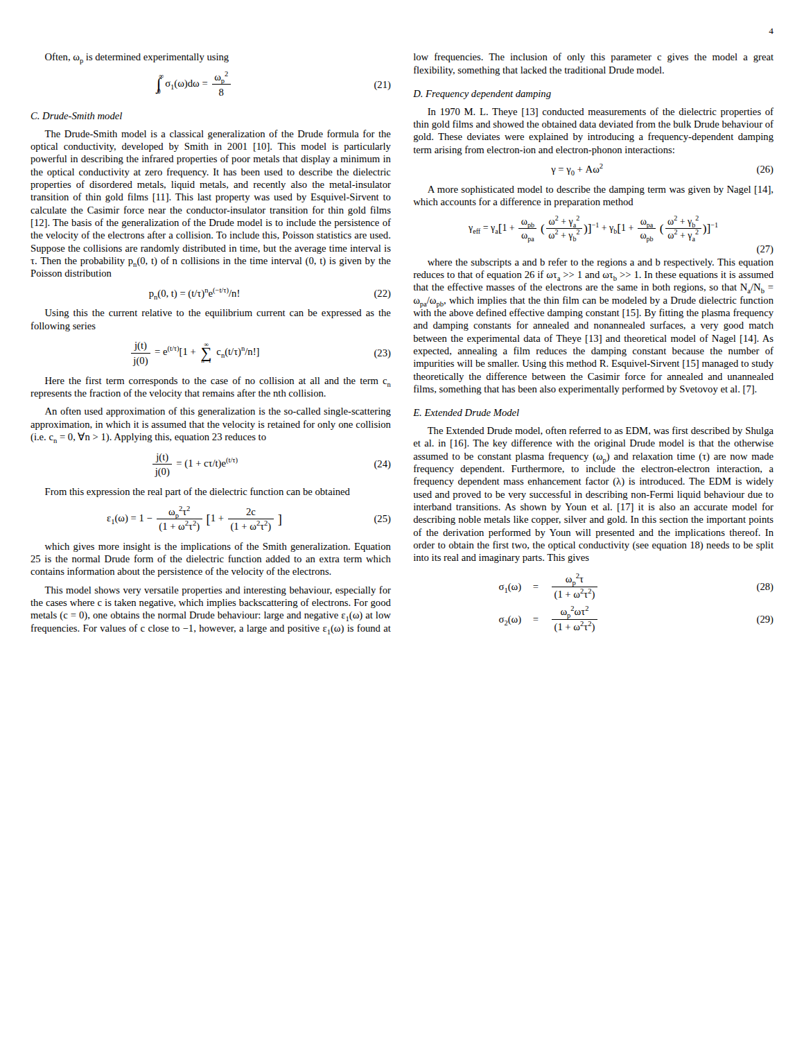4
Often, ωp is determined experimentally using
∫∞0 σ1(ω)dω = ωp28
(21)
C. Drude-Smith model
The Drude-Smith model is a classical generalization of the Drude formula for the optical conductivity, developed by Smith in 2001 [10]. This model is particularly powerful in describing the infrared properties of poor metals that display a minimum in the optical conductivity at zero frequency. It has been used to describe the dielectric properties of disordered metals, liquid metals, and recently also the metal-insulator transition of thin gold films [11]. This last property was used by Esquivel-Sirvent to calculate the Casimir force near the conductor-insulator transition for thin gold films [12]. The basis of the generalization of the Drude model is to include the persistence of the velocity of the electrons after a collision. To include this, Poisson statistics are used. Suppose the collisions are randomly distributed in time, but the average time interval is τ. Then the probability pn(0, t) of n collisions in the time interval (0, t) is given by the Poisson distribution
pn(0, t) = (t/τ)ne(−t/τ)/n!
(22)
Using this the current relative to the equilibrium current can be expressed as the following series
j(t) j(0) = e(t/τ)[1 + ∑∞n=1 cn(t/τ)n/n!]
(23)
Here the first term corresponds to the case of no collision at all and the term cn represents the fraction of the velocity that remains after the nth collision.
An often used approximation of this generalization is the so-called single-scattering approximation, in which it is assumed that the velocity is retained for only one collision (i.e. cn = 0, ∀n > 1). Applying this, equation 23 reduces to
j(t) j(0) = (1 + cτ/t)e(t/τ)
(24)
From this expression the real part of the dielectric function can be obtained
ε1(ω) = 1 − ωp2τ2(1 + ω2τ2) [1 + 2c(1 + ω2τ2) ]
(25)
which gives more insight is the implications of the Smith generalization. Equation 25 is the normal Drude form of the dielectric function added to an extra term which contains information about the persistence of the velocity of the electrons.
This model shows very versatile properties and interesting behaviour, especially for the cases where c is taken negative, which implies backscattering of electrons. For good metals (c = 0), one obtains the normal Drude behaviour: large and negative ε1(ω) at low frequencies. For values of c close to −1, however, a large and positive ε1(ω) is found at low frequencies. The inclusion of only this parameter c gives the model a great flexibility, something that lacked the traditional Drude model.
D. Frequency dependent damping
In 1970 M. L. Theye [13] conducted measurements of the dielectric properties of thin gold films and showed the obtained data deviated from the bulk Drude behaviour of gold. These deviates were explained by introducing a frequency-dependent damping term arising from electron-ion and electron-phonon interactions:
γ = γ0 + Aω2
(26)
A more sophisticated model to describe the damping term was given by Nagel [14], which accounts for a difference in preparation method
γeff = γa[1 + ωpb ωpa (ω2 + γa2 ω2 + γb2)]−1 + γb[1 + ωpa ωpb (ω2 + γb2 ω2 + γa2)]−1
(27)
where the subscripts a and b refer to the regions a and b respectively. This equation reduces to that of equation 26 if ωτa >> 1 and ωτb >> 1. In these equations it is assumed that the effective masses of the electrons are the same in both regions, so that Na/Nb = ωpa/ωpb, which implies that the thin film can be modeled by a Drude dielectric function with the above defined effective damping constant [15]. By fitting the plasma frequency and damping constants for annealed and nonannealed surfaces, a very good match between the experimental data of Theye [13] and theoretical model of Nagel [14]. As expected, annealing a film reduces the damping constant because the number of impurities will be smaller. Using this method R. Esquivel-Sirvent [15] managed to study theoretically the difference between the Casimir force for annealed and unannealed films, something that has been also experimentally performed by Svetovoy et al. [7].
E. Extended Drude Model
The Extended Drude model, often referred to as EDM, was first described by Shulga et al. in [16]. The key difference with the original Drude model is that the otherwise assumed to be constant plasma frequency (ωp) and relaxation time (τ) are now made frequency dependent. Furthermore, to include the electron-electron interaction, a frequency dependent mass enhancement factor (λ) is introduced. The EDM is widely used and proved to be very successful in describing non-Fermi liquid behaviour due to interband transitions. As shown by Youn et al. [17] it is also an accurate model for describing noble metals like copper, silver and gold. In this section the important points of the derivation performed by Youn will presented and the implications thereof. In order to obtain the first two, the optical conductivity (see equation 18) needs to be split into its real and imaginary parts. This gives
| σ 1 (ω) | = | ω p 2 τ (1 + ω 2 τ 2 ) | (28) |
| σ 2 (ω) | = | ω p 2 ωτ 2 (1 + ω 2 τ 2 ) | (29) |